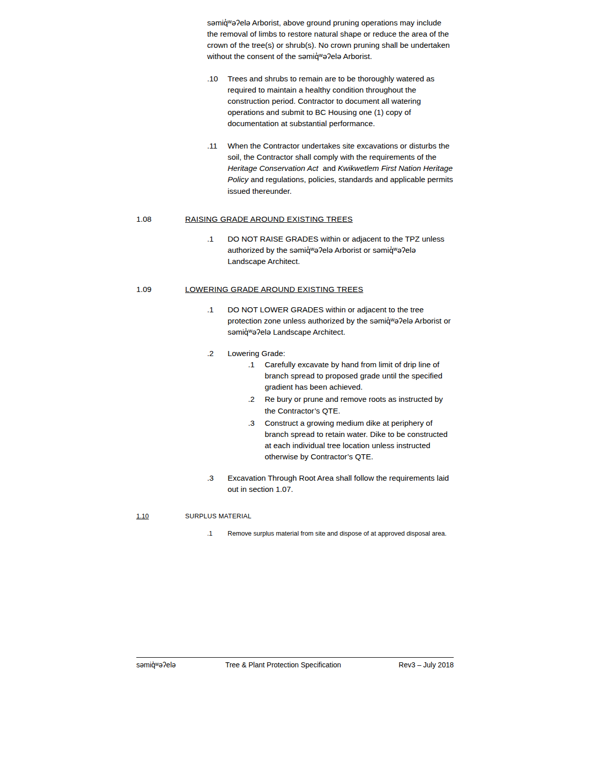səmiq̓ʷəʔelə Arborist, above ground pruning operations may include the removal of limbs to restore natural shape or reduce the area of the crown of the tree(s) or shrub(s). No crown pruning shall be undertaken without the consent of the səmiq̓ʷəʔelə Arborist.
.10 Trees and shrubs to remain are to be thoroughly watered as required to maintain a healthy condition throughout the construction period. Contractor to document all watering operations and submit to BC Housing one (1) copy of documentation at substantial performance.
.11 When the Contractor undertakes site excavations or disturbs the soil, the Contractor shall comply with the requirements of the Heritage Conservation Act and Kwikwetlem First Nation Heritage Policy and regulations, policies, standards and applicable permits issued thereunder.
1.08 RAISING GRADE AROUND EXISTING TREES
.1 DO NOT RAISE GRADES within or adjacent to the TPZ unless authorized by the səmiq̓ʷəʔelə Arborist or səmiq̓ʷəʔelə Landscape Architect.
1.09 LOWERING GRADE AROUND EXISTING TREES
.1 DO NOT LOWER GRADES within or adjacent to the tree protection zone unless authorized by the səmiq̓ʷəʔelə Arborist or səmiq̓ʷəʔelə Landscape Architect.
.2 Lowering Grade:
.1 Carefully excavate by hand from limit of drip line of branch spread to proposed grade until the specified gradient has been achieved.
.2 Re bury or prune and remove roots as instructed by the Contractor’s QTE.
.3 Construct a growing medium dike at periphery of branch spread to retain water. Dike to be constructed at each individual tree location unless instructed otherwise by Contractor’s QTE.
.3 Excavation Through Root Area shall follow the requirements laid out in section 1.07.
1.10 SURPLUS MATERIAL
.1 Remove surplus material from site and dispose of at approved disposal area.
| səmiq̓ʷəʔelə | Tree & Plant Protection Specification | Rev3 – July 2018 |